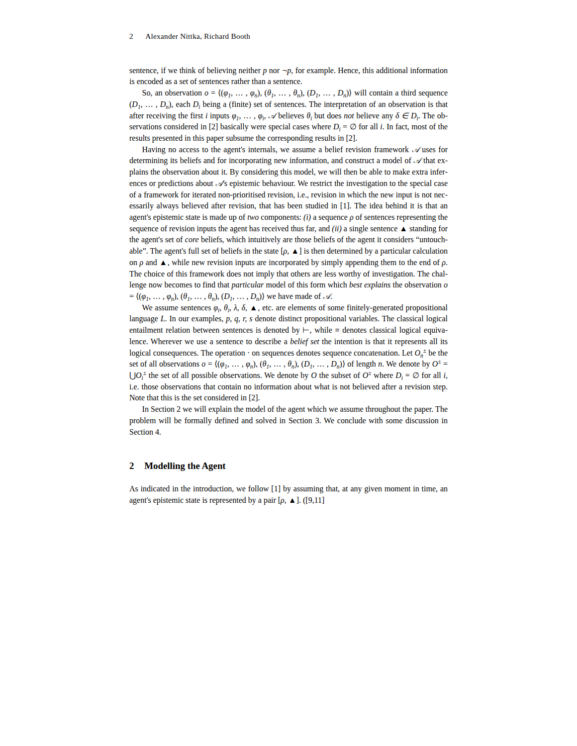2 Alexander Nittka, Richard Booth
sentence, if we think of believing neither p nor ¬p, for example. Hence, this additional information is encoded as a set of sentences rather than a sentence.
So, an observation o = ⟨(φ1, … , φn), (θ1, … , θn), (D1, … , Dn)⟩ will contain a third sequence (D1, … , Dn), each Di being a (finite) set of sentences. The interpretation of an observation is that after receiving the first i inputs φ1, … , φi, 𝒜 believes θi but does not believe any δ ∈ Di. The observations considered in [2] basically were special cases where Di = ∅ for all i. In fact, most of the results presented in this paper subsume the corresponding results in [2].
Having no access to the agent's internals, we assume a belief revision framework 𝒜 uses for determining its beliefs and for incorporating new information, and construct a model of 𝒜 that explains the observation about it. By considering this model, we will then be able to make extra inferences or predictions about 𝒜's epistemic behaviour. We restrict the investigation to the special case of a framework for iterated non-prioritised revision, i.e., revision in which the new input is not necessarily always believed after revision, that has been studied in [1]. The idea behind it is that an agent's epistemic state is made up of two components: (i) a sequence ρ of sentences representing the sequence of revision inputs the agent has received thus far, and (ii) a single sentence ▲ standing for the agent's set of core beliefs, which intuitively are those beliefs of the agent it considers “untouchable”. The agent's full set of beliefs in the state [ρ, ▲] is then determined by a particular calculation on ρ and ▲, while new revision inputs are incorporated by simply appending them to the end of ρ. The choice of this framework does not imply that others are less worthy of investigation. The challenge now becomes to find that particular model of this form which best explains the observation o = ⟨(φ1, … , φn), (θ1, … , θn), (D1, … , Dn)⟩ we have made of 𝒜.
We assume sentences φi, θi, λ, δ, ▲, etc. are elements of some finitely-generated propositional language L. In our examples, p, q, r, s denote distinct propositional variables. The classical logical entailment relation between sentences is denoted by ⊢, while ≡ denotes classical logical equivalence. Wherever we use a sentence to describe a belief set the intention is that it represents all its logical consequences. The operation · on sequences denotes sequence concatenation. Let On± be the set of all observations o = ⟨(φ1, … , φn), (θ1, … , θn), (D1, … , Dn)⟩ of length n. We denote by O± = ⋃Oi± the set of all possible observations. We denote by O the subset of O± where Di = ∅ for all i, i.e. those observations that contain no information about what is not believed after a revision step. Note that this is the set considered in [2].
In Section 2 we will explain the model of the agent which we assume throughout the paper. The problem will be formally defined and solved in Section 3. We conclude with some discussion in Section 4.
2 Modelling the Agent
As indicated in the introduction, we follow [1] by assuming that, at any given moment in time, an agent's epistemic state is represented by a pair [ρ, ▲]. ([9,11]